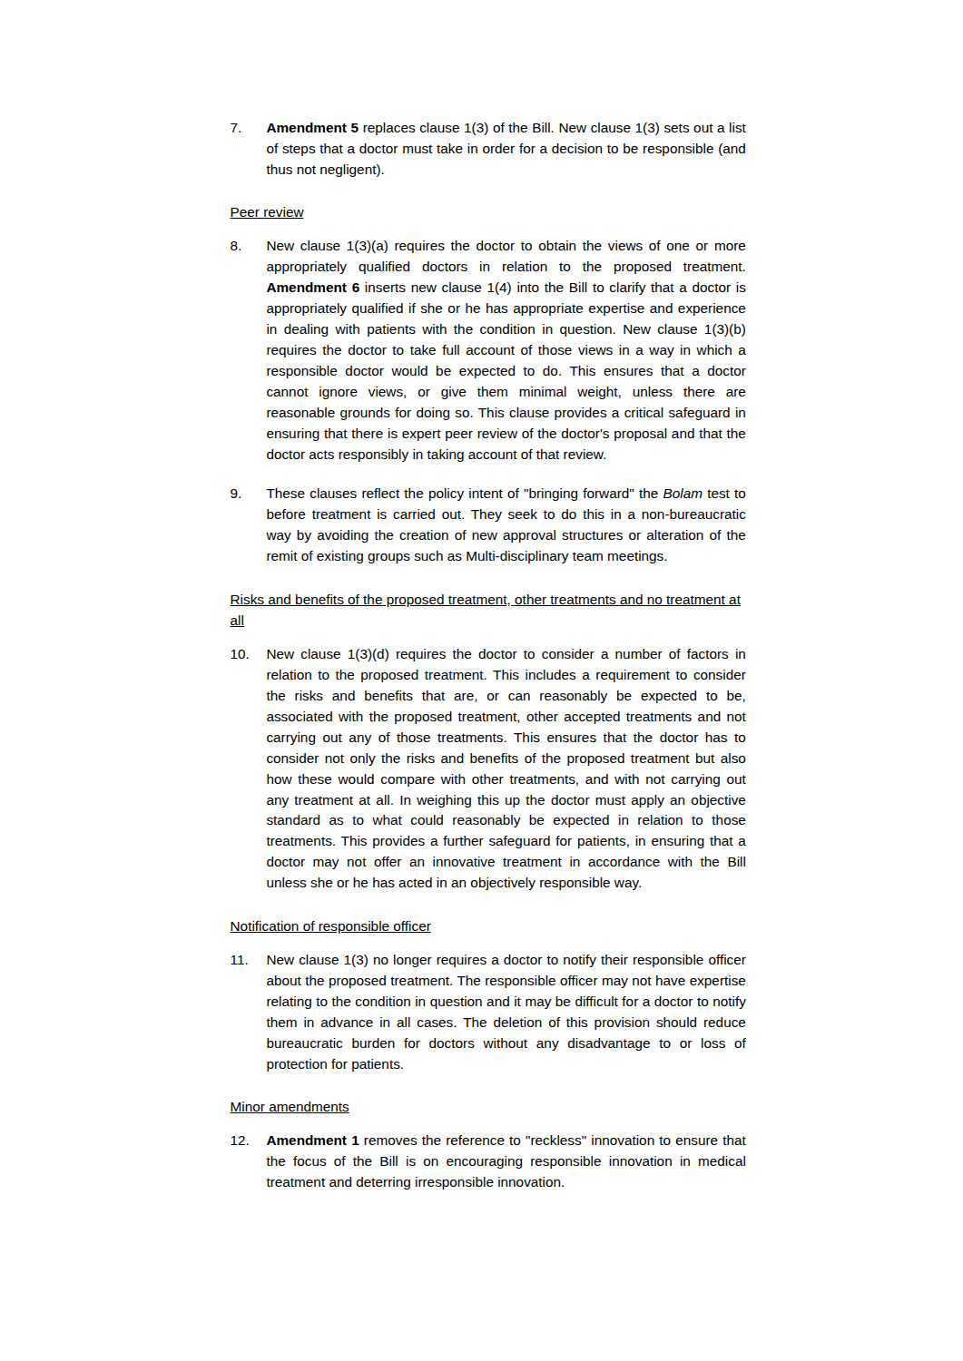7. Amendment 5 replaces clause 1(3) of the Bill. New clause 1(3) sets out a list of steps that a doctor must take in order for a decision to be responsible (and thus not negligent).
Peer review
8. New clause 1(3)(a) requires the doctor to obtain the views of one or more appropriately qualified doctors in relation to the proposed treatment. Amendment 6 inserts new clause 1(4) into the Bill to clarify that a doctor is appropriately qualified if she or he has appropriate expertise and experience in dealing with patients with the condition in question. New clause 1(3)(b) requires the doctor to take full account of those views in a way in which a responsible doctor would be expected to do. This ensures that a doctor cannot ignore views, or give them minimal weight, unless there are reasonable grounds for doing so. This clause provides a critical safeguard in ensuring that there is expert peer review of the doctor's proposal and that the doctor acts responsibly in taking account of that review.
9. These clauses reflect the policy intent of "bringing forward" the Bolam test to before treatment is carried out. They seek to do this in a non-bureaucratic way by avoiding the creation of new approval structures or alteration of the remit of existing groups such as Multi-disciplinary team meetings.
Risks and benefits of the proposed treatment, other treatments and no treatment at all
10. New clause 1(3)(d) requires the doctor to consider a number of factors in relation to the proposed treatment. This includes a requirement to consider the risks and benefits that are, or can reasonably be expected to be, associated with the proposed treatment, other accepted treatments and not carrying out any of those treatments. This ensures that the doctor has to consider not only the risks and benefits of the proposed treatment but also how these would compare with other treatments, and with not carrying out any treatment at all. In weighing this up the doctor must apply an objective standard as to what could reasonably be expected in relation to those treatments. This provides a further safeguard for patients, in ensuring that a doctor may not offer an innovative treatment in accordance with the Bill unless she or he has acted in an objectively responsible way.
Notification of responsible officer
11. New clause 1(3) no longer requires a doctor to notify their responsible officer about the proposed treatment. The responsible officer may not have expertise relating to the condition in question and it may be difficult for a doctor to notify them in advance in all cases. The deletion of this provision should reduce bureaucratic burden for doctors without any disadvantage to or loss of protection for patients.
Minor amendments
12. Amendment 1 removes the reference to "reckless" innovation to ensure that the focus of the Bill is on encouraging responsible innovation in medical treatment and deterring irresponsible innovation.